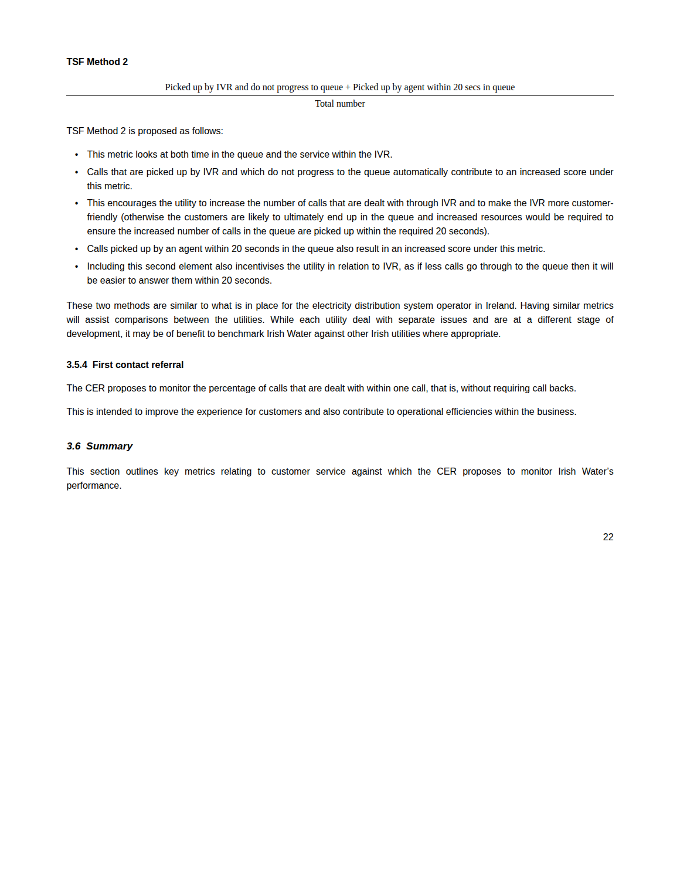TSF Method 2
Picked up by IVR and do not progress to queue + Picked up by agent within 20 secs in queue Total number
TSF Method 2 is proposed as follows:
This metric looks at both time in the queue and the service within the IVR.
Calls that are picked up by IVR and which do not progress to the queue automatically contribute to an increased score under this metric.
This encourages the utility to increase the number of calls that are dealt with through IVR and to make the IVR more customer-friendly (otherwise the customers are likely to ultimately end up in the queue and increased resources would be required to ensure the increased number of calls in the queue are picked up within the required 20 seconds).
Calls picked up by an agent within 20 seconds in the queue also result in an increased score under this metric.
Including this second element also incentivises the utility in relation to IVR, as if less calls go through to the queue then it will be easier to answer them within 20 seconds.
These two methods are similar to what is in place for the electricity distribution system operator in Ireland. Having similar metrics will assist comparisons between the utilities. While each utility deal with separate issues and are at a different stage of development, it may be of benefit to benchmark Irish Water against other Irish utilities where appropriate.
3.5.4 First contact referral
The CER proposes to monitor the percentage of calls that are dealt with within one call, that is, without requiring call backs.
This is intended to improve the experience for customers and also contribute to operational efficiencies within the business.
3.6 Summary
This section outlines key metrics relating to customer service against which the CER proposes to monitor Irish Water’s performance.
22